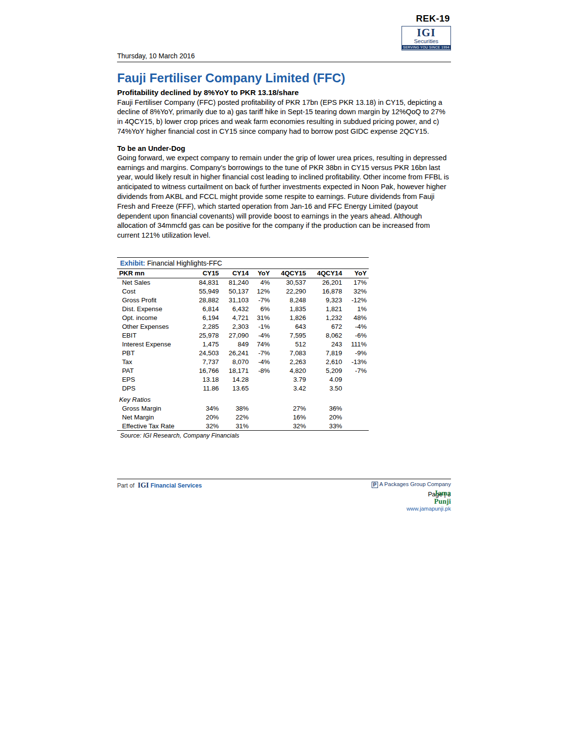REK-19
IGI
Securities
SERVING YOU SINCE 1994
Thursday, 10 March 2016
Fauji Fertiliser Company Limited (FFC)
Profitability declined by 8%YoY to PKR 13.18/share
Fauji Fertiliser Company (FFC) posted profitability of PKR 17bn (EPS PKR 13.18) in CY15, depicting a decline of 8%YoY, primarily due to a) gas tariff hike in Sept-15 tearing down margin by 12%QoQ to 27% in 4QCY15, b) lower crop prices and weak farm economies resulting in subdued pricing power, and c) 74%YoY higher financial cost in CY15 since company had to borrow post GIDC expense 2QCY15.
To be an Under-Dog
Going forward, we expect company to remain under the grip of lower urea prices, resulting in depressed earnings and margins. Company’s borrowings to the tune of PKR 38bn in CY15 versus PKR 16bn last year, would likely result in higher financial cost leading to inclined profitability. Other income from FFBL is anticipated to witness curtailment on back of further investments expected in Noon Pak, however higher dividends from AKBL and FCCL might provide some respite to earnings. Future dividends from Fauji Fresh and Freeze (FFF), which started operation from Jan-16 and FFC Energy Limited (payout dependent upon financial covenants) will provide boost to earnings in the years ahead. Although allocation of 34mmcfd gas can be positive for the company if the production can be increased from current 121% utilization level.
Exhibit: Financial Highlights-FFC
| PKR mn | CY15 | CY14 | YoY | 4QCY15 | 4QCY14 | YoY |
| --- | --- | --- | --- | --- | --- | --- |
| Net Sales | 84,831 | 81,240 | 4% | 30,537 | 26,201 | 17% |
| Cost | 55,949 | 50,137 | 12% | 22,290 | 16,878 | 32% |
| Gross Profit | 28,882 | 31,103 | -7% | 8,248 | 9,323 | -12% |
| Dist. Expense | 6,814 | 6,432 | 6% | 1,835 | 1,821 | 1% |
| Opt. income | 6,194 | 4,721 | 31% | 1,826 | 1,232 | 48% |
| Other Expenses | 2,285 | 2,303 | -1% | 643 | 672 | -4% |
| EBIT | 25,978 | 27,090 | -4% | 7,595 | 8,062 | -6% |
| Interest Expense | 1,475 | 849 | 74% | 512 | 243 | 111% |
| PBT | 24,503 | 26,241 | -7% | 7,083 | 7,819 | -9% |
| Tax | 7,737 | 8,070 | -4% | 2,263 | 2,610 | -13% |
| PAT | 16,766 | 18,171 | -8% | 4,820 | 5,209 | -7% |
| EPS | 13.18 | 14.28 | | 3.79 | 4.09 | |
| DPS | 11.86 | 13.65 | | 3.42 | 3.50 | |
| Key Ratios |
| Gross Margin | 34% | 38% | | 27% | 36% | |
| Net Margin | 20% | 22% | | 16% | 20% | |
| Effective Tax Rate | 32% | 31% | | 32% | 33% | |
Source: IGI Research, Company Financials
Part of IGI Financial Services
PA Packages Group Company
Page | 3
Jama
Punji
www.jamapunji.pk